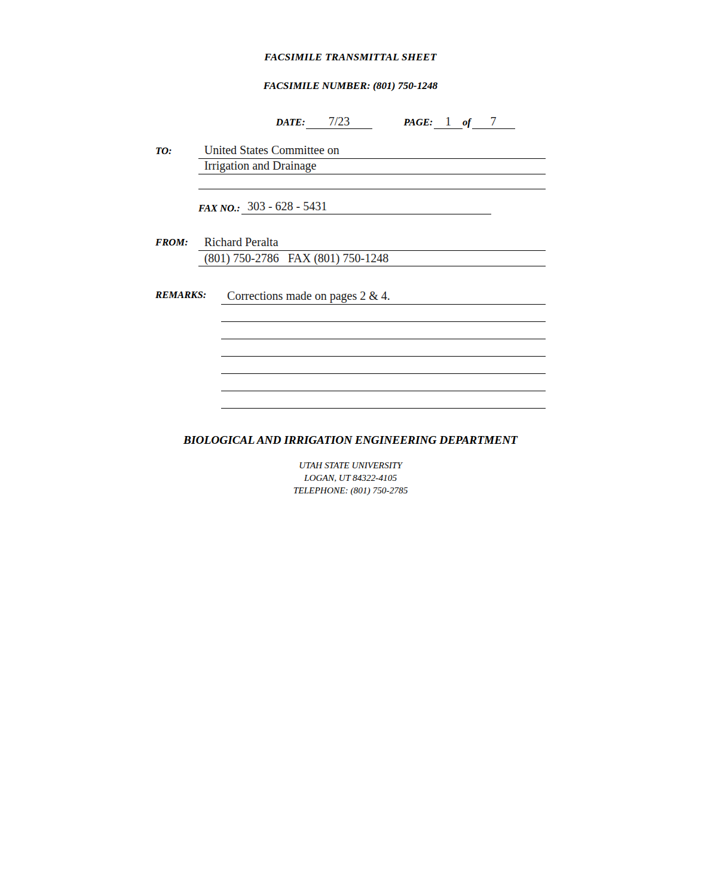FACSIMILE TRANSMITTAL SHEET
FACSIMILE NUMBER: (801) 750-1248
DATE: 7/23 PAGE: 1 of 7
TO:
United States Committee on Irrigation and Drainage
FAX NO.: 303 - 628 - 5431
FROM:
Richard Peralta (801) 750-2786 FAX (801) 750-1248
REMARKS:
Corrections made on pages 2 & 4.
BIOLOGICAL AND IRRIGATION ENGINEERING DEPARTMENT
UTAH STATE UNIVERSITY
LOGAN, UT 84322-4105
TELEPHONE: (801) 750-2785